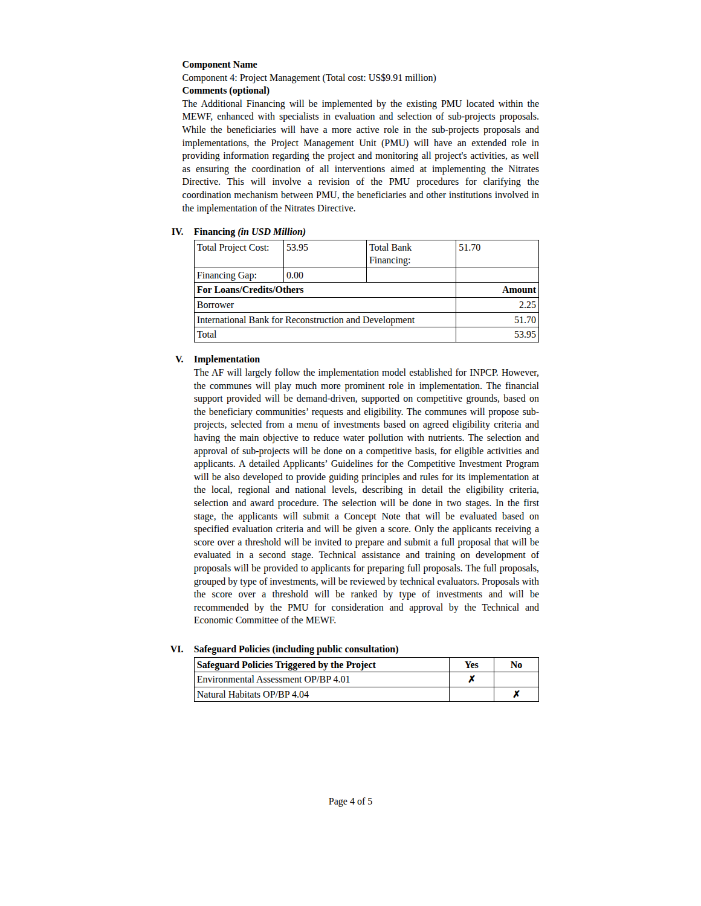Component Name
Component 4: Project Management (Total cost: US$9.91 million)
Comments (optional)
The Additional Financing will be implemented by the existing PMU located within the MEWF, enhanced with specialists in evaluation and selection of sub-projects proposals. While the beneficiaries will have a more active role in the sub-projects proposals and implementations, the Project Management Unit (PMU) will have an extended role in providing information regarding the project and monitoring all project's activities, as well as ensuring the coordination of all interventions aimed at implementing the Nitrates Directive. This will involve a revision of the PMU procedures for clarifying the coordination mechanism between PMU, the beneficiaries and other institutions involved in the implementation of the Nitrates Directive.
IV.
Financing (in USD Million)
| Total Project Cost: | 53.95 | Total Bank Financing: | 51.70 |
| Financing Gap: | 0.00 | | |
| For Loans/Credits/Others | Amount |
| Borrower | 2.25 |
| International Bank for Reconstruction and Development | 51.70 |
| Total | 53.95 |
V.
Implementation
The AF will largely follow the implementation model established for INPCP. However, the communes will play much more prominent role in implementation. The financial support provided will be demand-driven, supported on competitive grounds, based on the beneficiary communities’ requests and eligibility. The communes will propose sub-projects, selected from a menu of investments based on agreed eligibility criteria and having the main objective to reduce water pollution with nutrients. The selection and approval of sub-projects will be done on a competitive basis, for eligible activities and applicants. A detailed Applicants’ Guidelines for the Competitive Investment Program will be also developed to provide guiding principles and rules for its implementation at the local, regional and national levels, describing in detail the eligibility criteria, selection and award procedure. The selection will be done in two stages. In the first stage, the applicants will submit a Concept Note that will be evaluated based on specified evaluation criteria and will be given a score. Only the applicants receiving a score over a threshold will be invited to prepare and submit a full proposal that will be evaluated in a second stage. Technical assistance and training on development of proposals will be provided to applicants for preparing full proposals. The full proposals, grouped by type of investments, will be reviewed by technical evaluators. Proposals with the score over a threshold will be ranked by type of investments and will be recommended by the PMU for consideration and approval by the Technical and Economic Committee of the MEWF.
VI.
Safeguard Policies (including public consultation)
| Safeguard Policies Triggered by the Project | Yes | No |
| Environmental Assessment OP/BP 4.01 | ✗ | |
| Natural Habitats OP/BP 4.04 | | ✗ |
Page 4 of 5